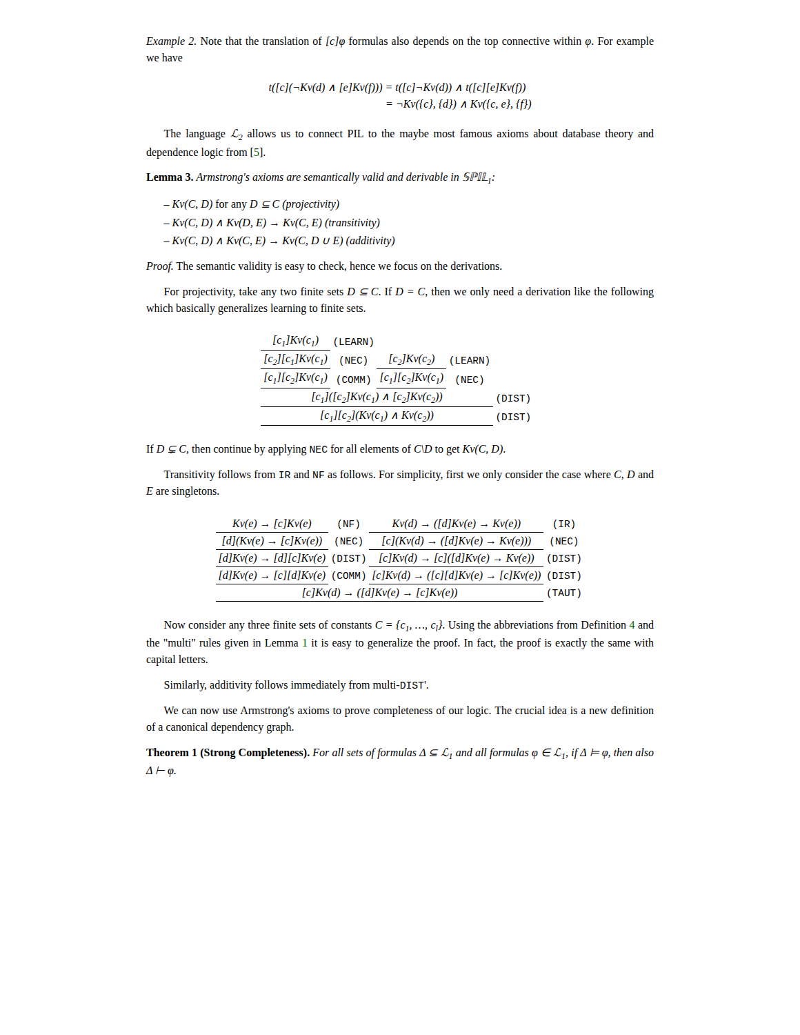Example 2. Note that the translation of [c]φ formulas also depends on the top connective within φ. For example we have
t([c](¬Kν(d) ∧ [e]Kν(f))) = t([c]¬Kν(d)) ∧ t([c][e]Kν(f))
= ¬Kν({c}, {d}) ∧ Kν({c, e}, {f})
The language ℒ2 allows us to connect PIL to the maybe most famous axioms about database theory and dependence logic from [5].
Lemma 3. Armstrong's axioms are semantically valid and derivable in 𝕊ℙ𝕀𝕃 1:
Kν(C, D) for any D ⊆ C (projectivity)
Kν(C, D) ∧ Kν(D, E) → Kν(C, E) (transitivity)
Kν(C, D) ∧ Kν(C, E) → Kν(C, D ∪ E) (additivity)
Proof. The semantic validity is easy to check, hence we focus on the derivations.
For projectivity, take any two finite sets D ⊆ C. If D = C, then we only need a derivation like the following which basically generalizes learning to finite sets.
| [c 1 ]Kν(c 1 ) | (LEARN) | |
| [c 2 ][c 1 ]Kν(c 1 ) | (NEC) | [c 2 ]Kν(c 2 ) | (LEARN) | |
| [c 1 ][c 2 ]Kν(c 1 ) | (COMM) | [c 1 ][c 2 ]Kν(c 1 ) | (NEC) | |
| [c 1 ]([c 2 ]Kν(c 1 ) ∧ [c 2 ]Kν(c 2 )) | (DIST) | |
| [c 1 ][c 2 ](Kν(c 1 ) ∧ Kν(c 2 )) | (DIST) | |
If D ⊊ C, then continue by applying NEC for all elements of C\D to get Kν(C, D).
Transitivity follows from IR and NF as follows. For simplicity, first we only consider the case where C, D and E are singletons.
| Kν(e) → [c]Kν(e) | (NF) | Kν(d) → ([d]Kν(e) → Kν(e)) | (IR) |
| [d](Kν(e) → [c]Kν(e)) | (NEC) | [c](Kν(d) → ([d]Kν(e) → Kν(e))) | (NEC) |
| [d]Kν(e) → [d][c]Kν(e) | (DIST) | [c]Kν(d) → [c]([d]Kν(e) → Kν(e)) | (DIST) |
| [d]Kν(e) → [c][d]Kν(e) | (COMM) | [c]Kν(d) → ([c][d]Kν(e) → [c]Kν(e)) | (DIST) |
| [c]Kν(d) → ([d]Kν(e) → [c]Kν(e)) | (TAUT) |
Now consider any three finite sets of constants C = {c1, …, cl}. Using the abbreviations from Definition 4 and the "multi" rules given in Lemma 1 it is easy to generalize the proof. In fact, the proof is exactly the same with capital letters.
Similarly, additivity follows immediately from multi-DIST'.
We can now use Armstrong's axioms to prove completeness of our logic. The crucial idea is a new definition of a canonical dependency graph.
Theorem 1 (Strong Completeness). For all sets of formulas Δ ⊆ ℒ1 and all formulas φ ∈ ℒ1, if Δ ⊨ φ, then also Δ ⊢ φ.